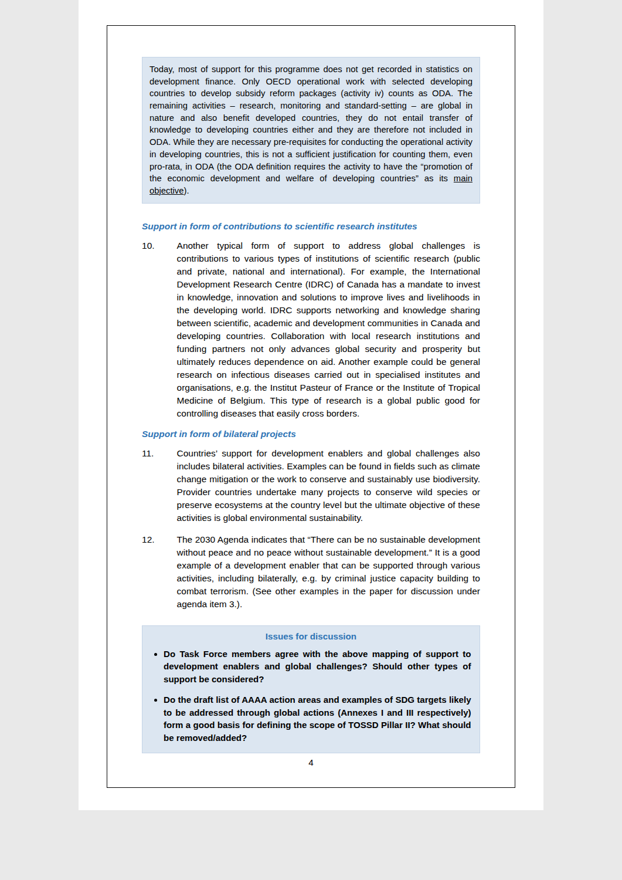Today, most of support for this programme does not get recorded in statistics on development finance. Only OECD operational work with selected developing countries to develop subsidy reform packages (activity iv) counts as ODA. The remaining activities – research, monitoring and standard-setting – are global in nature and also benefit developed countries, they do not entail transfer of knowledge to developing countries either and they are therefore not included in ODA. While they are necessary pre-requisites for conducting the operational activity in developing countries, this is not a sufficient justification for counting them, even pro-rata, in ODA (the ODA definition requires the activity to have the “promotion of the economic development and welfare of developing countries” as its main objective).
Support in form of contributions to scientific research institutes
10.
Another typical form of support to address global challenges is contributions to various types of institutions of scientific research (public and private, national and international). For example, the International Development Research Centre (IDRC) of Canada has a mandate to invest in knowledge, innovation and solutions to improve lives and livelihoods in the developing world. IDRC supports networking and knowledge sharing between scientific, academic and development communities in Canada and developing countries. Collaboration with local research institutions and funding partners not only advances global security and prosperity but ultimately reduces dependence on aid. Another example could be general research on infectious diseases carried out in specialised institutes and organisations, e.g. the Institut Pasteur of France or the Institute of Tropical Medicine of Belgium. This type of research is a global public good for controlling diseases that easily cross borders.
Support in form of bilateral projects
11.
Countries’ support for development enablers and global challenges also includes bilateral activities. Examples can be found in fields such as climate change mitigation or the work to conserve and sustainably use biodiversity. Provider countries undertake many projects to conserve wild species or preserve ecosystems at the country level but the ultimate objective of these activities is global environmental sustainability.
12.
The 2030 Agenda indicates that “There can be no sustainable development without peace and no peace without sustainable development.” It is a good example of a development enabler that can be supported through various activities, including bilaterally, e.g. by criminal justice capacity building to combat terrorism. (See other examples in the paper for discussion under agenda item 3.).
Issues for discussion
Do Task Force members agree with the above mapping of support to development enablers and global challenges? Should other types of support be considered?
Do the draft list of AAAA action areas and examples of SDG targets likely to be addressed through global actions (Annexes I and III respectively) form a good basis for defining the scope of TOSSD Pillar II? What should be removed/added?
4